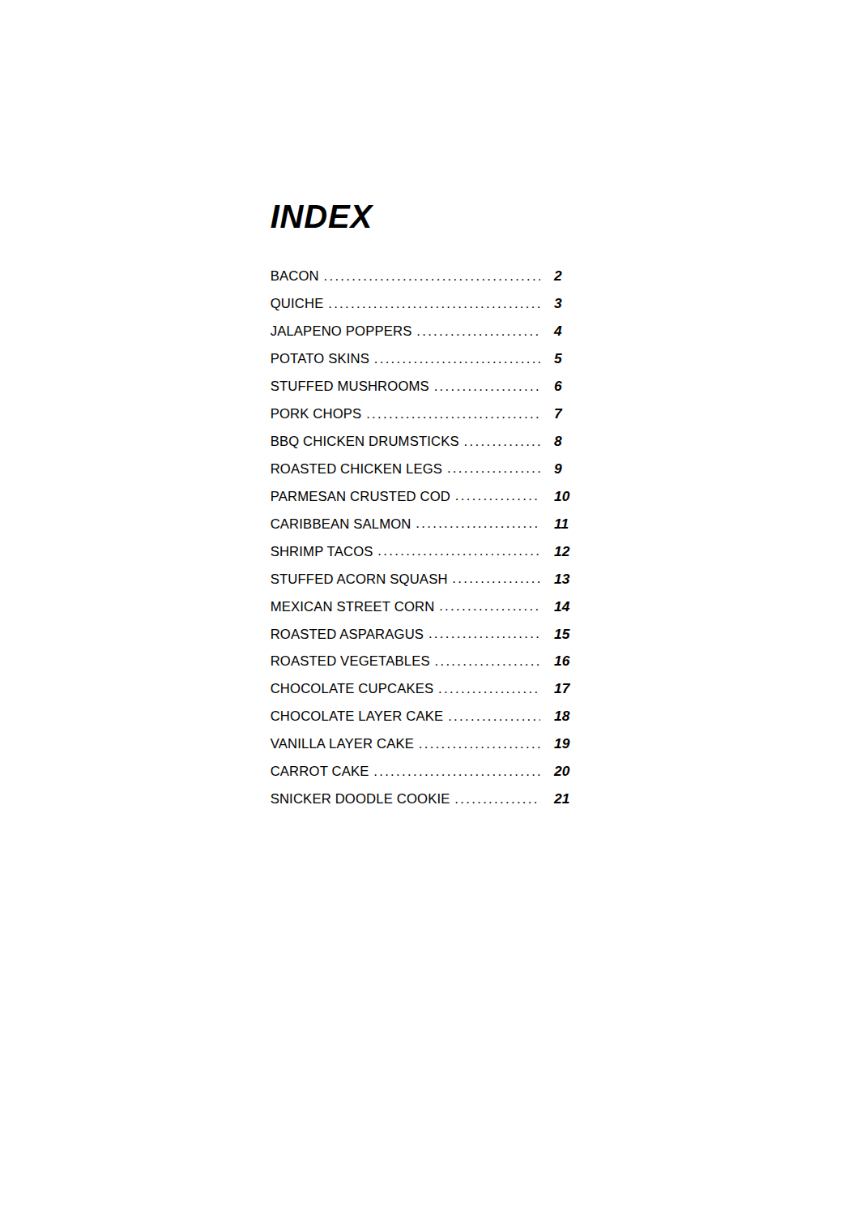Index
Bacon 2
Quiche 3
Jalapeno Poppers 4
Potato Skins 5
Stuffed Mushrooms 6
Pork Chops 7
BBQ Chicken Drumsticks 8
Roasted Chicken Legs 9
Parmesan Crusted Cod 10
Caribbean Salmon 11
Shrimp Tacos 12
Stuffed Acorn Squash 13
Mexican Street Corn 14
Roasted Asparagus 15
Roasted Vegetables 16
Chocolate Cupcakes 17
Chocolate Layer Cake 18
Vanilla Layer Cake 19
Carrot Cake 20
Snicker Doodle Cookie 21